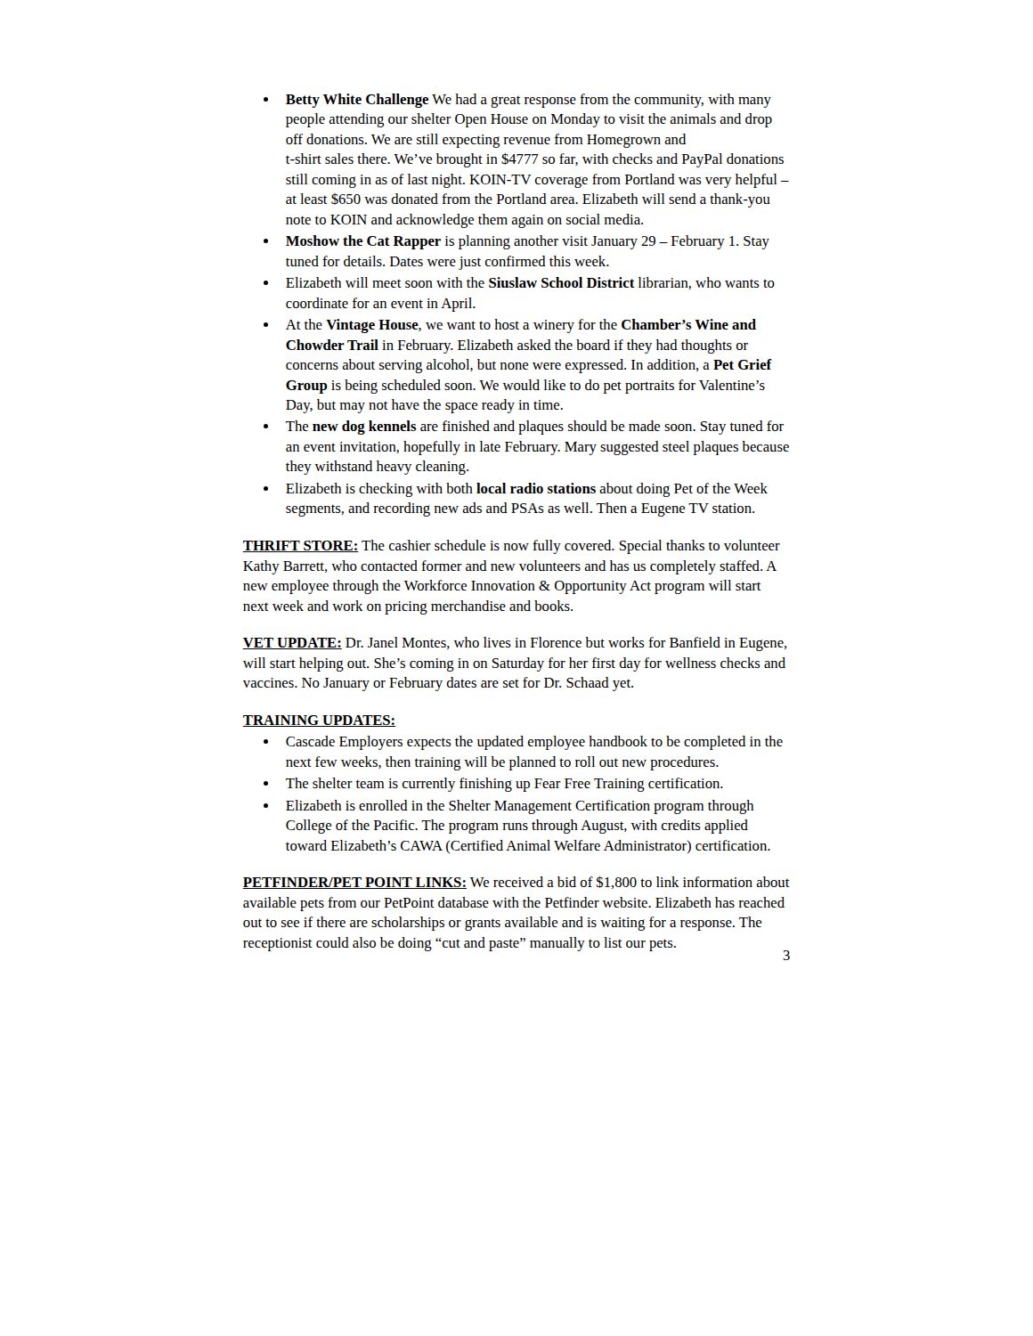Betty White Challenge We had a great response from the community, with many people attending our shelter Open House on Monday to visit the animals and drop off donations. We are still expecting revenue from Homegrown and
t-shirt sales there. We’ve brought in $4777 so far, with checks and PayPal donations still coming in as of last night. KOIN-TV coverage from Portland was very helpful – at least $650 was donated from the Portland area. Elizabeth will send a thank-you note to KOIN and acknowledge them again on social media.
Moshow the Cat Rapper is planning another visit January 29 – February 1. Stay tuned for details. Dates were just confirmed this week.
Elizabeth will meet soon with the Siuslaw School District librarian, who wants to coordinate for an event in April.
At the Vintage House, we want to host a winery for the Chamber’s Wine and Chowder Trail in February. Elizabeth asked the board if they had thoughts or concerns about serving alcohol, but none were expressed. In addition, a Pet Grief Group is being scheduled soon. We would like to do pet portraits for Valentine’s Day, but may not have the space ready in time.
The new dog kennels are finished and plaques should be made soon. Stay tuned for an event invitation, hopefully in late February. Mary suggested steel plaques because they withstand heavy cleaning.
Elizabeth is checking with both local radio stations about doing Pet of the Week segments, and recording new ads and PSAs as well. Then a Eugene TV station.
THRIFT STORE: The cashier schedule is now fully covered. Special thanks to volunteer Kathy Barrett, who contacted former and new volunteers and has us completely staffed. A new employee through the Workforce Innovation & Opportunity Act program will start next week and work on pricing merchandise and books.
VET UPDATE: Dr. Janel Montes, who lives in Florence but works for Banfield in Eugene, will start helping out. She’s coming in on Saturday for her first day for wellness checks and vaccines. No January or February dates are set for Dr. Schaad yet.
TRAINING UPDATES:
Cascade Employers expects the updated employee handbook to be completed in the next few weeks, then training will be planned to roll out new procedures.
The shelter team is currently finishing up Fear Free Training certification.
Elizabeth is enrolled in the Shelter Management Certification program through College of the Pacific. The program runs through August, with credits applied toward Elizabeth’s CAWA (Certified Animal Welfare Administrator) certification.
PETFINDER/PET POINT LINKS: We received a bid of $1,800 to link information about available pets from our PetPoint database with the Petfinder website. Elizabeth has reached out to see if there are scholarships or grants available and is waiting for a response. The receptionist could also be doing “cut and paste” manually to list our pets.
3